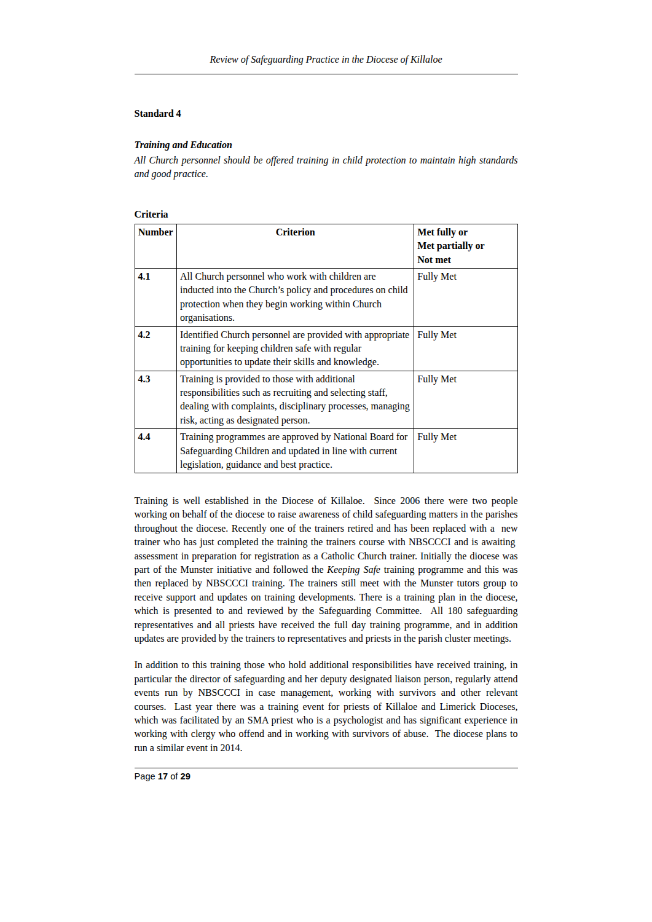Review of Safeguarding Practice in the Diocese of Killaloe
Standard 4
Training and Education
All Church personnel should be offered training in child protection to maintain high standards and good practice.
Criteria
| Number | Criterion | Met fully or Met partially or Not met |
| --- | --- | --- |
| 4.1 | All Church personnel who work with children are inducted into the Church’s policy and procedures on child protection when they begin working within Church organisations. | Fully Met |
| 4.2 | Identified Church personnel are provided with appropriate training for keeping children safe with regular opportunities to update their skills and knowledge. | Fully Met |
| 4.3 | Training is provided to those with additional responsibilities such as recruiting and selecting staff, dealing with complaints, disciplinary processes, managing risk, acting as designated person. | Fully Met |
| 4.4 | Training programmes are approved by National Board for Safeguarding Children and updated in line with current legislation, guidance and best practice. | Fully Met |
Training is well established in the Diocese of Killaloe. Since 2006 there were two people working on behalf of the diocese to raise awareness of child safeguarding matters in the parishes throughout the diocese. Recently one of the trainers retired and has been replaced with a new trainer who has just completed the training the trainers course with NBSCCCI and is awaiting assessment in preparation for registration as a Catholic Church trainer. Initially the diocese was part of the Munster initiative and followed the Keeping Safe training programme and this was then replaced by NBSCCCI training. The trainers still meet with the Munster tutors group to receive support and updates on training developments. There is a training plan in the diocese, which is presented to and reviewed by the Safeguarding Committee. All 180 safeguarding representatives and all priests have received the full day training programme, and in addition updates are provided by the trainers to representatives and priests in the parish cluster meetings.
In addition to this training those who hold additional responsibilities have received training, in particular the director of safeguarding and her deputy designated liaison person, regularly attend events run by NBSCCCI in case management, working with survivors and other relevant courses. Last year there was a training event for priests of Killaloe and Limerick Dioceses, which was facilitated by an SMA priest who is a psychologist and has significant experience in working with clergy who offend and in working with survivors of abuse. The diocese plans to run a similar event in 2014.
Page 17 of 29